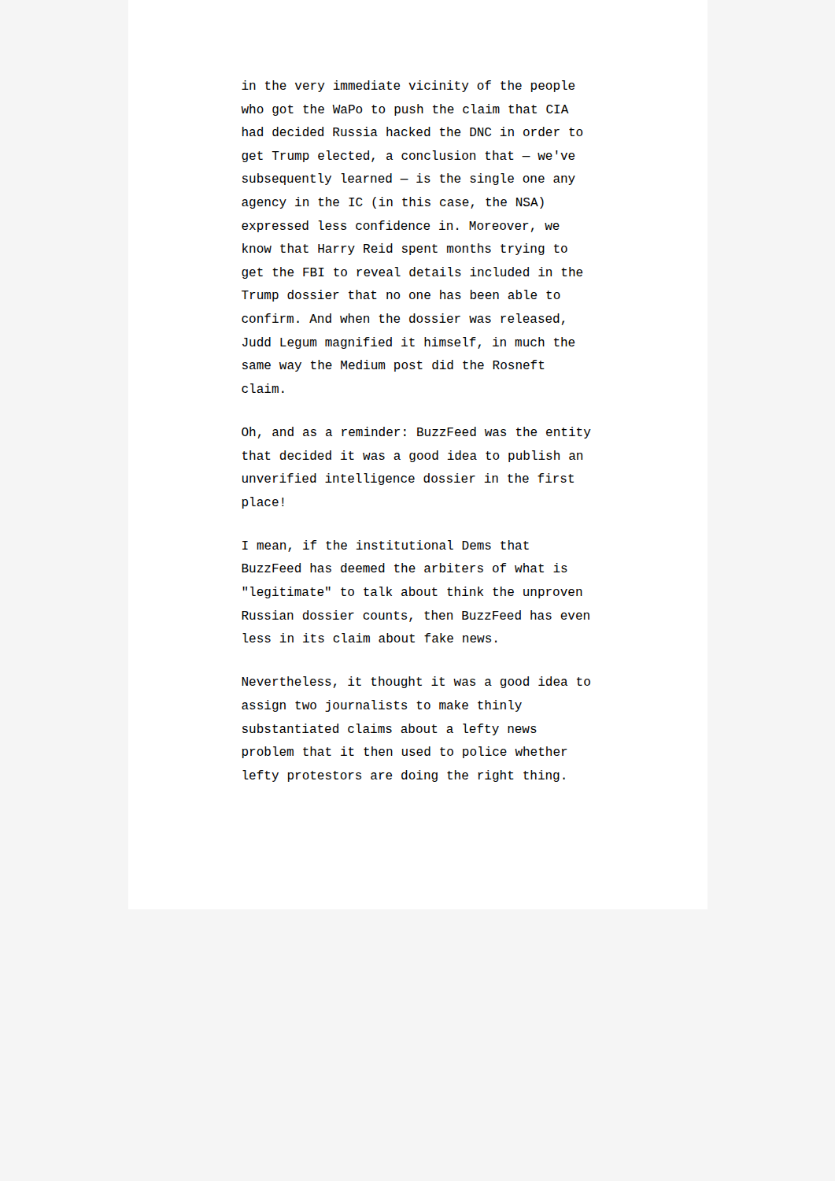in the very immediate vicinity of the people who got the WaPo to push the claim that CIA had decided Russia hacked the DNC in order to get Trump elected, a conclusion that — we've subsequently learned — is the single one any agency in the IC (in this case, the NSA) expressed less confidence in. Moreover, we know that Harry Reid spent months trying to get the FBI to reveal details included in the Trump dossier that no one has been able to confirm. And when the dossier was released, Judd Legum magnified it himself, in much the same way the Medium post did the Rosneft claim.
Oh, and as a reminder: BuzzFeed was the entity that decided it was a good idea to publish an unverified intelligence dossier in the first place!
I mean, if the institutional Dems that BuzzFeed has deemed the arbiters of what is "legitimate" to talk about think the unproven Russian dossier counts, then BuzzFeed has even less in its claim about fake news.
Nevertheless, it thought it was a good idea to assign two journalists to make thinly substantiated claims about a lefty news problem that it then used to police whether lefty protestors are doing the right thing.